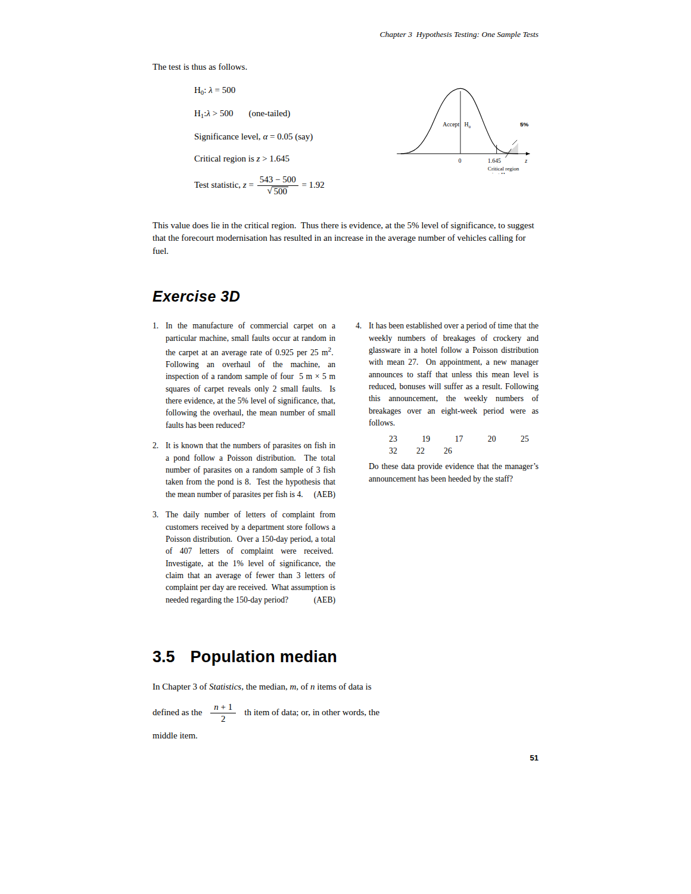Chapter 3 Hypothesis Testing: One Sample Tests
The test is thus as follows.
H0: λ = 500
H1:λ > 500(one-tailed)
Significance level, α = 0.05 (say)
Critical region is z > 1.645
Test statistic, z = 543 − 500 500 = 1.92
Accept H 0 5% 0 1.645 z Critical region reject H 0
This value does lie in the critical region. Thus there is evidence, at the 5% level of significance, to suggest that the forecourt modernisation has resulted in an increase in the average number of vehicles calling for fuel.
Exercise 3D
1. In the manufacture of commercial carpet on a particular machine, small faults occur at random in the carpet at an average rate of 0.925 per 25 m2. Following an overhaul of the machine, an inspection of a random sample of four 5 m × 5 m squares of carpet reveals only 2 small faults. Is there evidence, at the 5% level of significance, that, following the overhaul, the mean number of small faults has been reduced?
2. It is known that the numbers of parasites on fish in a pond follow a Poisson distribution. The total number of parasites on a random sample of 3 fish taken from the pond is 8. Test the hypothesis that the mean number of parasites per fish is 4.(AEB)
3. The daily number of letters of complaint from customers received by a department store follows a Poisson distribution. Over a 150-day period, a total of 407 letters of complaint were received. Investigate, at the 1% level of significance, the claim that an average of fewer than 3 letters of complaint per day are received. What assumption is needed regarding the 150-day period?(AEB)
4. It has been established over a period of time that the weekly numbers of breakages of crockery and glassware in a hotel follow a Poisson distribution with mean 27. On appointment, a new manager announces to staff that unless this mean level is reduced, bonuses will suffer as a result. Following this announcement, the weekly numbers of breakages over an eight-week period were as follows.
23 19 17 20 25 32 22 26
Do these data provide evidence that the manager’s announcement has been heeded by the staff?
3.5 Population median
In Chapter 3 of Statistics, the median, m, of n items of data is
defined as the n + 1 2 th item of data; or, in other words, the
middle item.
51